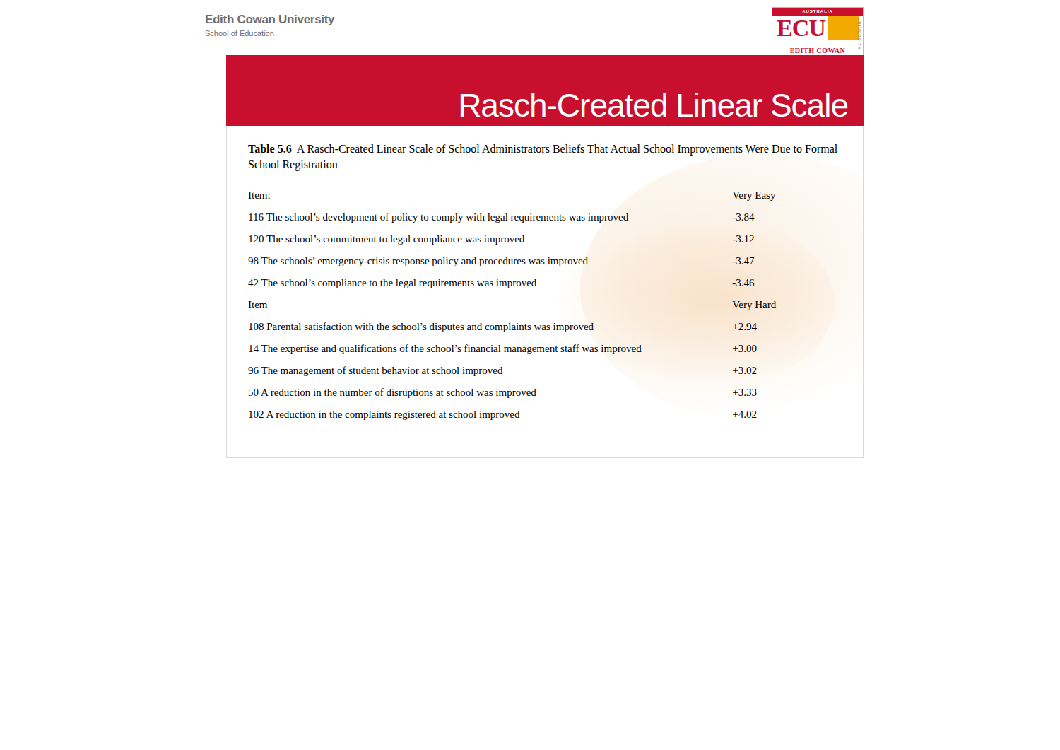Edith Cowan University
School of Education
AUSTRALIA
ECU
UNIVERSITY
EDITH COWAN
Rasch-Created Linear Scale
Table 5.6 A Rasch-Created Linear Scale of School Administrators Beliefs That Actual School Improvements Were Due to Formal School Registration
| Item: | Very Easy |
| 116 The school’s development of policy to comply with legal requirements was improved | -3.84 |
| 120 The school’s commitment to legal compliance was improved | -3.12 |
| 98 The schools’ emergency-crisis response policy and procedures was improved | -3.47 |
| 42 The school’s compliance to the legal requirements was improved | -3.46 |
| Item | Very Hard |
| 108 Parental satisfaction with the school’s disputes and complaints was improved | +2.94 |
| 14 The expertise and qualifications of the school’s financial management staff was improved | +3.00 |
| 96 The management of student behavior at school improved | +3.02 |
| 50 A reduction in the number of disruptions at school was improved | +3.33 |
| 102 A reduction in the complaints registered at school improved | +4.02 |